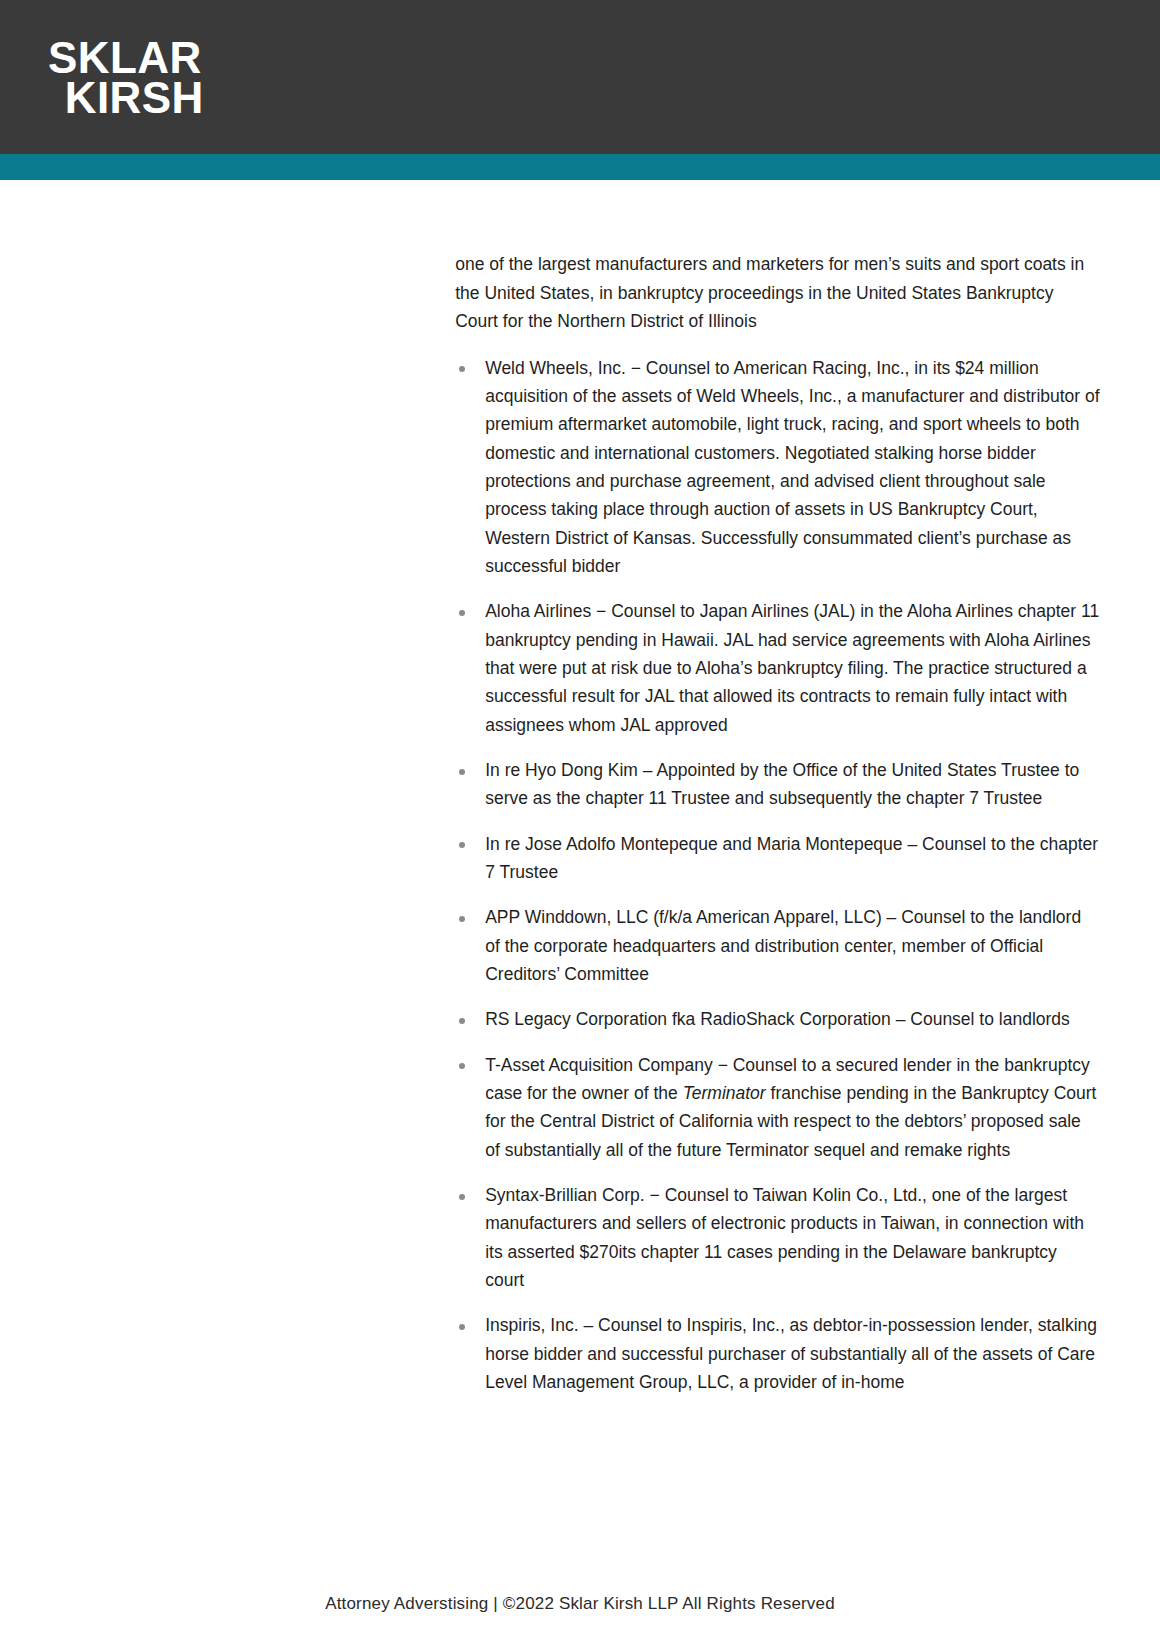SKLAR KIRSH
one of the largest manufacturers and marketers for men’s suits and sport coats in the United States, in bankruptcy proceedings in the United States Bankruptcy Court for the Northern District of Illinois
Weld Wheels, Inc. − Counsel to American Racing, Inc., in its $24 million acquisition of the assets of Weld Wheels, Inc., a manufacturer and distributor of premium aftermarket automobile, light truck, racing, and sport wheels to both domestic and international customers. Negotiated stalking horse bidder protections and purchase agreement, and advised client throughout sale process taking place through auction of assets in US Bankruptcy Court, Western District of Kansas. Successfully consummated client’s purchase as successful bidder
Aloha Airlines − Counsel to Japan Airlines (JAL) in the Aloha Airlines chapter 11 bankruptcy pending in Hawaii. JAL had service agreements with Aloha Airlines that were put at risk due to Aloha’s bankruptcy filing. The practice structured a successful result for JAL that allowed its contracts to remain fully intact with assignees whom JAL approved
In re Hyo Dong Kim – Appointed by the Office of the United States Trustee to serve as the chapter 11 Trustee and subsequently the chapter 7 Trustee
In re Jose Adolfo Montepeque and Maria Montepeque – Counsel to the chapter 7 Trustee
APP Winddown, LLC (f/k/a American Apparel, LLC) – Counsel to the landlord of the corporate headquarters and distribution center, member of Official Creditors’ Committee
RS Legacy Corporation fka RadioShack Corporation – Counsel to landlords
T-Asset Acquisition Company − Counsel to a secured lender in the bankruptcy case for the owner of the Terminator franchise pending in the Bankruptcy Court for the Central District of California with respect to the debtors’ proposed sale of substantially all of the future Terminator sequel and remake rights
Syntax-Brillian Corp. − Counsel to Taiwan Kolin Co., Ltd., one of the largest manufacturers and sellers of electronic products in Taiwan, in connection with its asserted $270its chapter 11 cases pending in the Delaware bankruptcy court
Inspiris, Inc. – Counsel to Inspiris, Inc., as debtor-in-possession lender, stalking horse bidder and successful purchaser of substantially all of the assets of Care Level Management Group, LLC, a provider of in-home
Attorney Adverstising | ©2022 Sklar Kirsh LLP All Rights Reserved